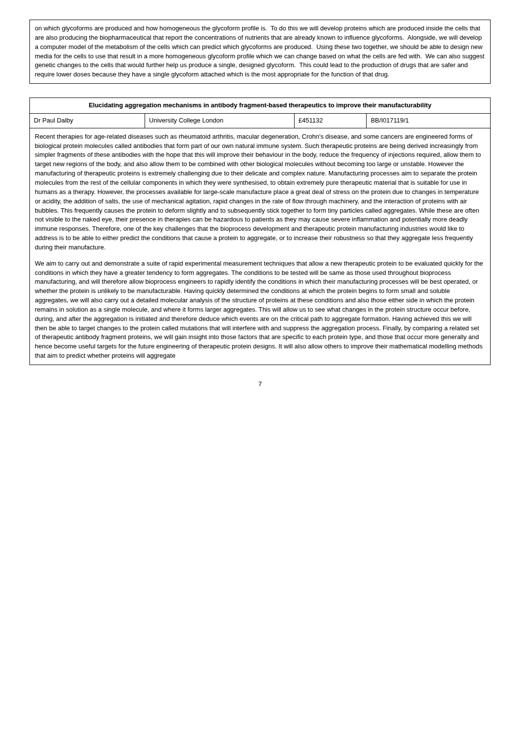on which glycoforms are produced and how homogeneous the glycoform profile is. To do this we will develop proteins which are produced inside the cells that are also producing the biopharmaceutical that report the concentrations of nutrients that are already known to influence glycoforms. Alongside, we will develop a computer model of the metabolism of the cells which can predict which glycoforms are produced. Using these two together, we should be able to design new media for the cells to use that result in a more homogeneous glycoform profile which we can change based on what the cells are fed with. We can also suggest genetic changes to the cells that would further help us produce a single, designed glycoform. This could lead to the production of drugs that are safer and require lower doses because they have a single glycoform attached which is the most appropriate for the function of that drug.
Elucidating aggregation mechanisms in antibody fragment-based therapeutics to improve their manufacturability
| Dr Paul Dalby | University College London | £451132 | BB/I017119/1 |
Recent therapies for age-related diseases such as rheumatoid arthritis, macular degeneration, Crohn's disease, and some cancers are engineered forms of biological protein molecules called antibodies that form part of our own natural immune system. Such therapeutic proteins are being derived increasingly from simpler fragments of these antibodies with the hope that this will improve their behaviour in the body, reduce the frequency of injections required, allow them to target new regions of the body, and also allow them to be combined with other biological molecules without becoming too large or unstable. However the manufacturing of therapeutic proteins is extremely challenging due to their delicate and complex nature. Manufacturing processes aim to separate the protein molecules from the rest of the cellular components in which they were synthesised, to obtain extremely pure therapeutic material that is suitable for use in humans as a therapy. However, the processes available for large-scale manufacture place a great deal of stress on the protein due to changes in temperature or acidity, the addition of salts, the use of mechanical agitation, rapid changes in the rate of flow through machinery, and the interaction of proteins with air bubbles. This frequently causes the protein to deform slightly and to subsequently stick together to form tiny particles called aggregates. While these are often not visible to the naked eye, their presence in therapies can be hazardous to patients as they may cause severe inflammation and potentially more deadly immune responses. Therefore, one of the key challenges that the bioprocess development and therapeutic protein manufacturing industries would like to address is to be able to either predict the conditions that cause a protein to aggregate, or to increase their robustness so that they aggregate less frequently during their manufacture.
We aim to carry out and demonstrate a suite of rapid experimental measurement techniques that allow a new therapeutic protein to be evaluated quickly for the conditions in which they have a greater tendency to form aggregates. The conditions to be tested will be same as those used throughout bioprocess manufacturing, and will therefore allow bioprocess engineers to rapidly identify the conditions in which their manufacturing processes will be best operated, or whether the protein is unlikely to be manufacturable. Having quickly determined the conditions at which the protein begins to form small and soluble aggregates, we will also carry out a detailed molecular analysis of the structure of proteins at these conditions and also those either side in which the protein remains in solution as a single molecule, and where it forms larger aggregates. This will allow us to see what changes in the protein structure occur before, during, and after the aggregation is initiated and therefore deduce which events are on the critical path to aggregate formation. Having achieved this we will then be able to target changes to the protein called mutations that will interfere with and suppress the aggregation process. Finally, by comparing a related set of therapeutic antibody fragment proteins, we will gain insight into those factors that are specific to each protein type, and those that occur more generally and hence become useful targets for the future engineering of therapeutic protein designs. It will also allow others to improve their mathematical modelling methods that aim to predict whether proteins will aggregate
7